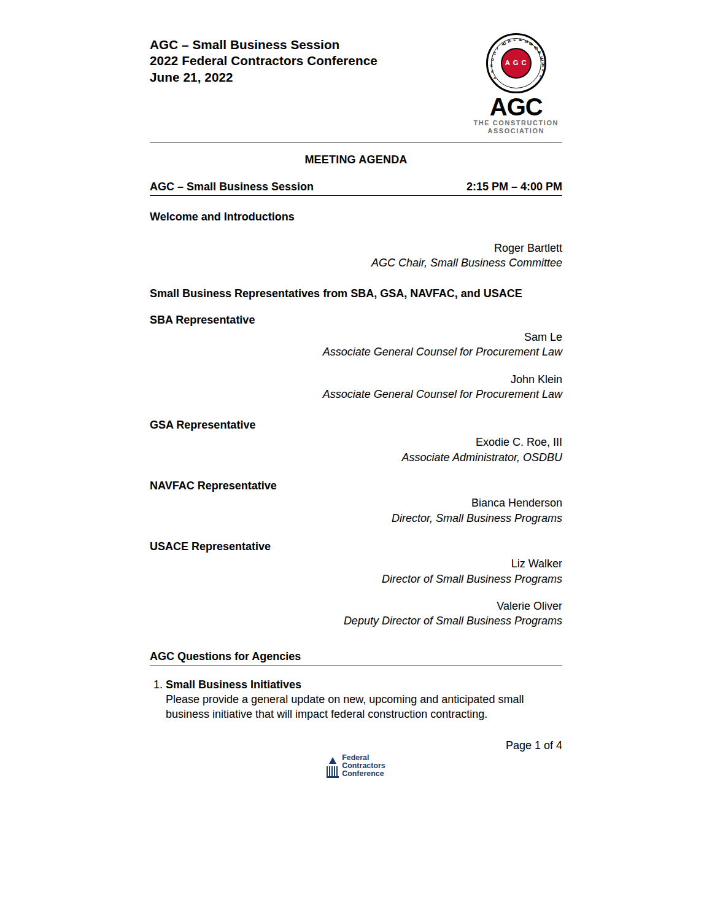AGC – Small Business Session
2022 Federal Contractors Conference
June 21, 2022
A S S O C I A T E D G E N E R A L O F A M E R I C A
AGC
THE CONSTRUCTION
ASSOCIATION
MEETING AGENDA
AGC – Small Business Session 2:15 PM – 4:00 PM
Welcome and Introductions
Roger Bartlett AGC Chair, Small Business Committee
Small Business Representatives from SBA, GSA, NAVFAC, and USACE
SBA Representative
Sam Le Associate General Counsel for Procurement Law
John Klein Associate General Counsel for Procurement Law
GSA Representative
Exodie C. Roe, III Associate Administrator, OSDBU
NAVFAC Representative
Bianca Henderson Director, Small Business Programs
USACE Representative
Liz Walker Director of Small Business Programs
Valerie Oliver Deputy Director of Small Business Programs
AGC Questions for Agencies
Small Business Initiatives
Please provide a general update on new, upcoming and anticipated small business initiative that will impact federal construction contracting.
Page 1 of 4
Federal
Contractors
Conference